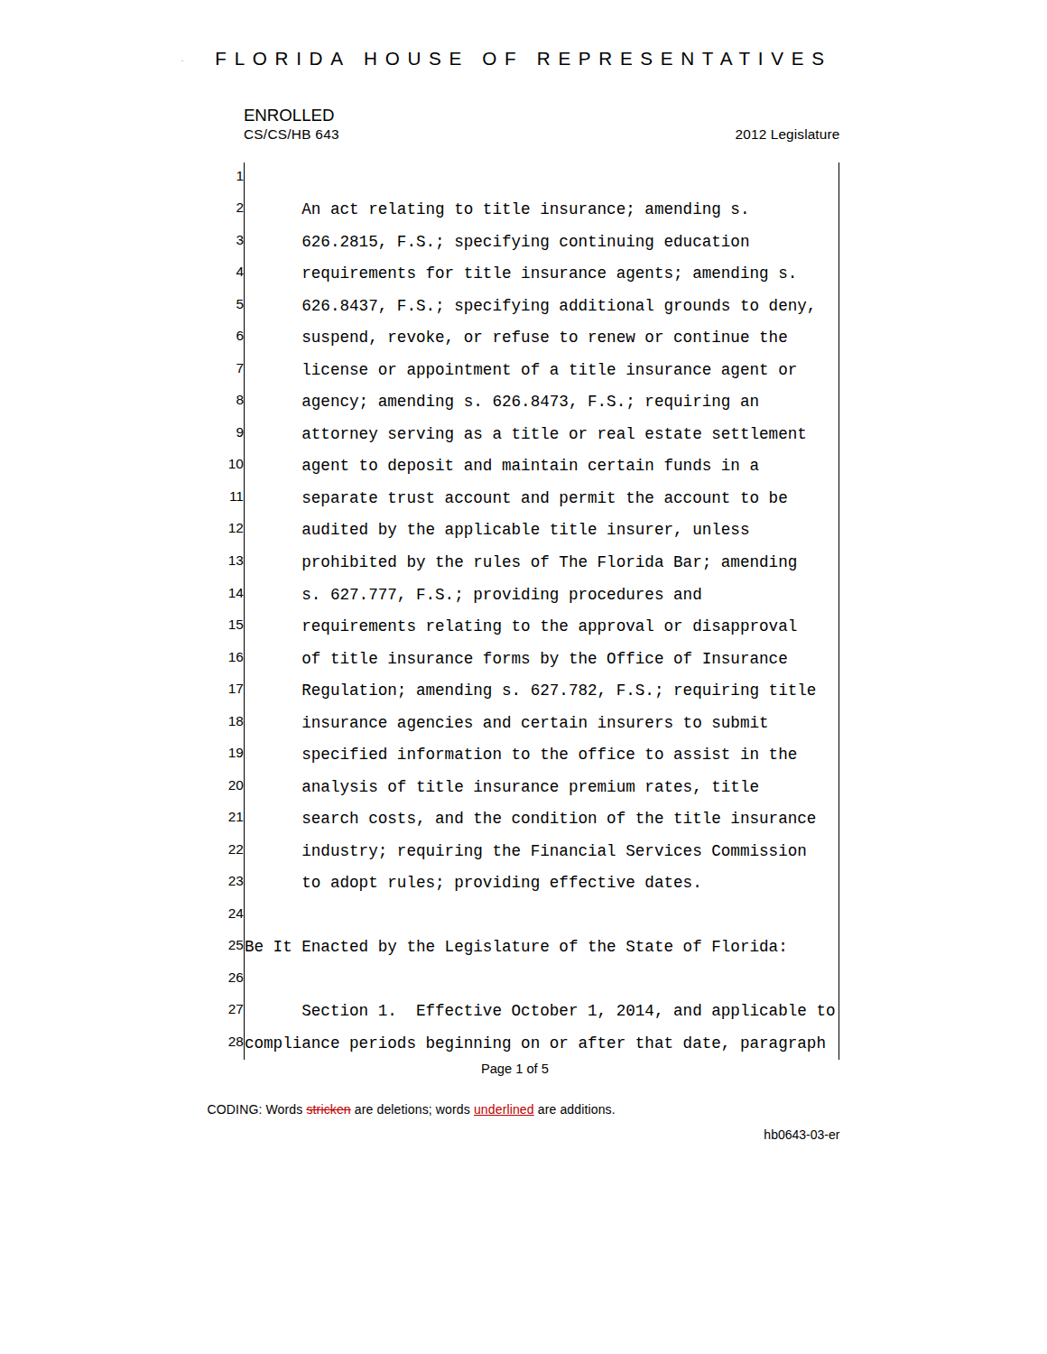.
FLORIDA HOUSE OF REPRESENTATIVES
ENROLLED
CS/CS/HB 643 2012 Legislature
| 1 | |
| 2 | An act relating to title insurance; amending s. |
| 3 | 626.2815, F.S.; specifying continuing education |
| 4 | requirements for title insurance agents; amending s. |
| 5 | 626.8437, F.S.; specifying additional grounds to deny, |
| 6 | suspend, revoke, or refuse to renew or continue the |
| 7 | license or appointment of a title insurance agent or |
| 8 | agency; amending s. 626.8473, F.S.; requiring an |
| 9 | attorney serving as a title or real estate settlement |
| 10 | agent to deposit and maintain certain funds in a |
| 11 | separate trust account and permit the account to be |
| 12 | audited by the applicable title insurer, unless |
| 13 | prohibited by the rules of The Florida Bar; amending |
| 14 | s. 627.777, F.S.; providing procedures and |
| 15 | requirements relating to the approval or disapproval |
| 16 | of title insurance forms by the Office of Insurance |
| 17 | Regulation; amending s. 627.782, F.S.; requiring title |
| 18 | insurance agencies and certain insurers to submit |
| 19 | specified information to the office to assist in the |
| 20 | analysis of title insurance premium rates, title |
| 21 | search costs, and the condition of the title insurance |
| 22 | industry; requiring the Financial Services Commission |
| 23 | to adopt rules; providing effective dates. |
| 24 | |
| 25 | Be It Enacted by the Legislature of the State of Florida: |
| 26 | |
| 27 | Section 1. Effective October 1, 2014, and applicable to |
| 28 | compliance periods beginning on or after that date, paragraph |
Page 1 of 5
CODING: Words stricken are deletions; words underlined are additions.
hb0643-03-er